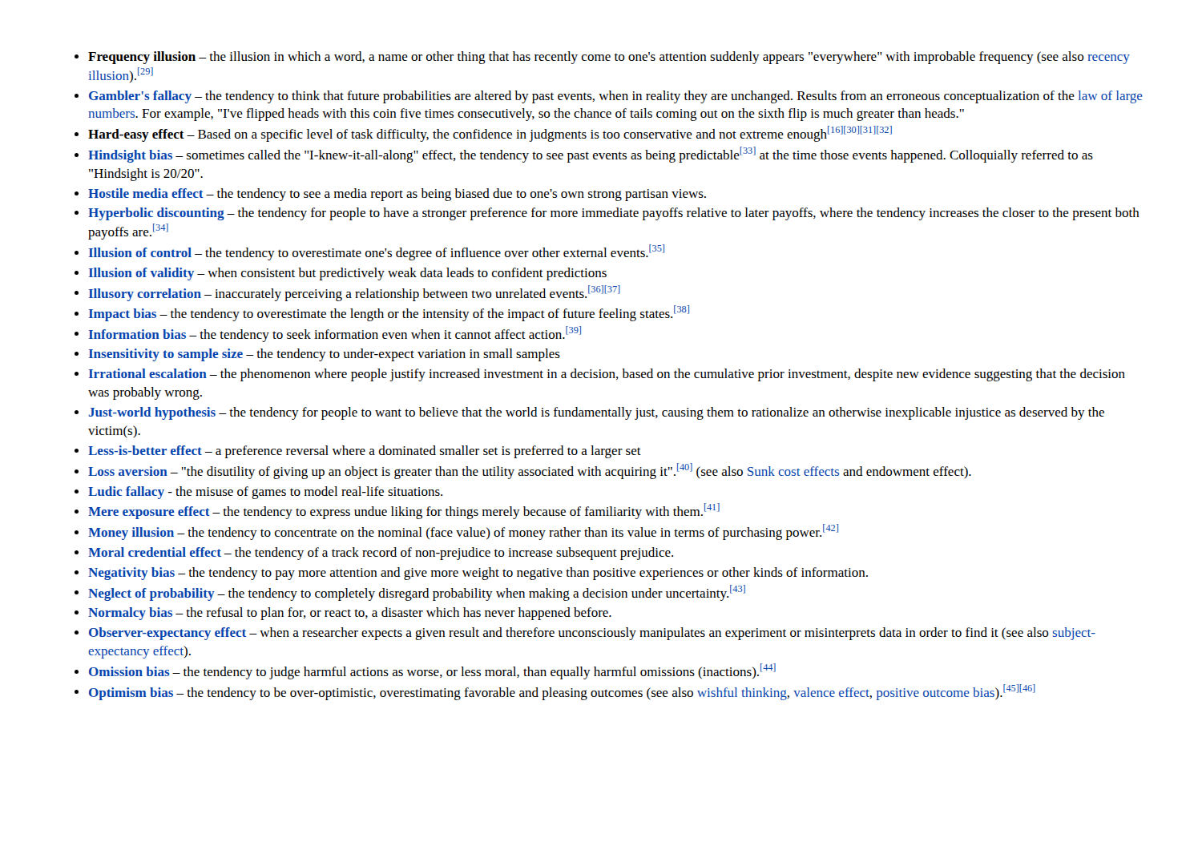Frequency illusion – the illusion in which a word, a name or other thing that has recently come to one's attention suddenly appears "everywhere" with improbable frequency (see also recency illusion).[29]
Gambler's fallacy – the tendency to think that future probabilities are altered by past events, when in reality they are unchanged. Results from an erroneous conceptualization of the law of large numbers. For example, "I've flipped heads with this coin five times consecutively, so the chance of tails coming out on the sixth flip is much greater than heads."
Hard-easy effect – Based on a specific level of task difficulty, the confidence in judgments is too conservative and not extreme enough[16][30][31][32]
Hindsight bias – sometimes called the "I-knew-it-all-along" effect, the tendency to see past events as being predictable[33] at the time those events happened. Colloquially referred to as "Hindsight is 20/20".
Hostile media effect – the tendency to see a media report as being biased due to one's own strong partisan views.
Hyperbolic discounting – the tendency for people to have a stronger preference for more immediate payoffs relative to later payoffs, where the tendency increases the closer to the present both payoffs are.[34]
Illusion of control – the tendency to overestimate one's degree of influence over other external events.[35]
Illusion of validity – when consistent but predictively weak data leads to confident predictions
Illusory correlation – inaccurately perceiving a relationship between two unrelated events.[36][37]
Impact bias – the tendency to overestimate the length or the intensity of the impact of future feeling states.[38]
Information bias – the tendency to seek information even when it cannot affect action.[39]
Insensitivity to sample size – the tendency to under-expect variation in small samples
Irrational escalation – the phenomenon where people justify increased investment in a decision, based on the cumulative prior investment, despite new evidence suggesting that the decision was probably wrong.
Just-world hypothesis – the tendency for people to want to believe that the world is fundamentally just, causing them to rationalize an otherwise inexplicable injustice as deserved by the victim(s).
Less-is-better effect – a preference reversal where a dominated smaller set is preferred to a larger set
Loss aversion – "the disutility of giving up an object is greater than the utility associated with acquiring it".[40] (see also Sunk cost effects and endowment effect).
Ludic fallacy - the misuse of games to model real-life situations.
Mere exposure effect – the tendency to express undue liking for things merely because of familiarity with them.[41]
Money illusion – the tendency to concentrate on the nominal (face value) of money rather than its value in terms of purchasing power.[42]
Moral credential effect – the tendency of a track record of non-prejudice to increase subsequent prejudice.
Negativity bias – the tendency to pay more attention and give more weight to negative than positive experiences or other kinds of information.
Neglect of probability – the tendency to completely disregard probability when making a decision under uncertainty.[43]
Normalcy bias – the refusal to plan for, or react to, a disaster which has never happened before.
Observer-expectancy effect – when a researcher expects a given result and therefore unconsciously manipulates an experiment or misinterprets data in order to find it (see also subject-expectancy effect).
Omission bias – the tendency to judge harmful actions as worse, or less moral, than equally harmful omissions (inactions).[44]
Optimism bias – the tendency to be over-optimistic, overestimating favorable and pleasing outcomes (see also wishful thinking, valence effect, positive outcome bias).[45][46]